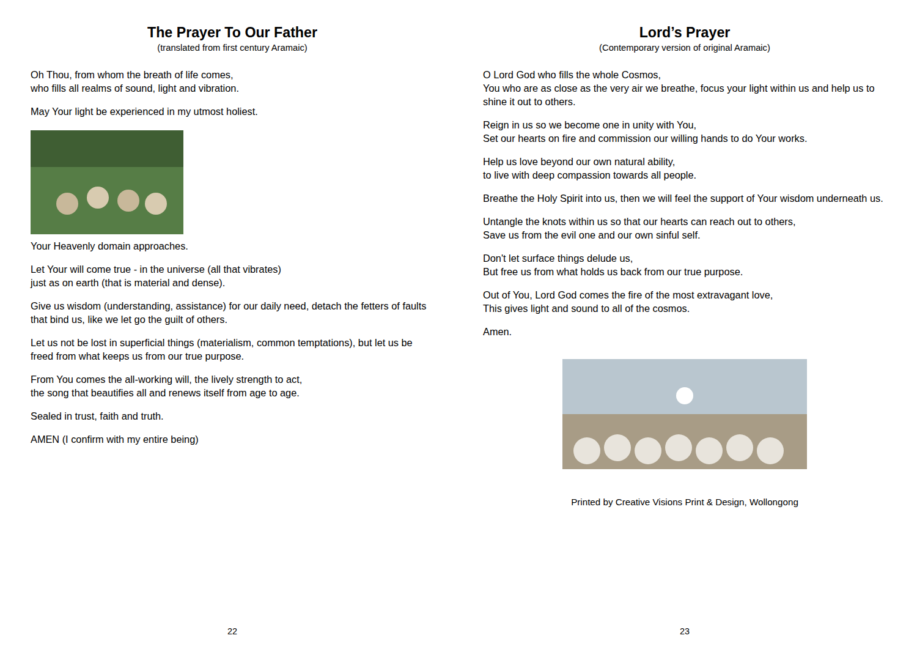The Prayer To Our Father
(translated from first century Aramaic)
Oh Thou, from whom the breath of life comes,
who fills all realms of sound, light and vibration.
May Your light be experienced in my utmost holiest.
Your Heavenly domain approaches.
Let Your will come true - in the universe (all that vibrates)
just as on earth (that is material and dense).
Give us wisdom (understanding, assistance) for our daily need, detach the fetters of faults that bind us, like we let go the guilt of others.
Let us not be lost in superficial things (materialism, common temptations), but let us be freed from what keeps us from our true purpose.
From You comes the all-working will, the lively strength to act,
the song that beautifies all and renews itself from age to age.
Sealed in trust, faith and truth.
AMEN (I confirm with my entire being)
22
Lord’s Prayer
(Contemporary version of original Aramaic)
O Lord God who fills the whole Cosmos,
You who are as close as the very air we breathe, focus your light within us and help us to shine it out to others.
Reign in us so we become one in unity with You,
Set our hearts on fire and commission our willing hands to do Your works.
Help us love beyond our own natural ability,
to live with deep compassion towards all people.
Breathe the Holy Spirit into us, then we will feel the support of Your wisdom underneath us.
Untangle the knots within us so that our hearts can reach out to others,
Save us from the evil one and our own sinful self.
Don't let surface things delude us,
But free us from what holds us back from our true purpose.
Out of You, Lord God comes the fire of the most extravagant love,
This gives light and sound to all of the cosmos.
Amen.
Printed by Creative Visions Print & Design, Wollongong
23